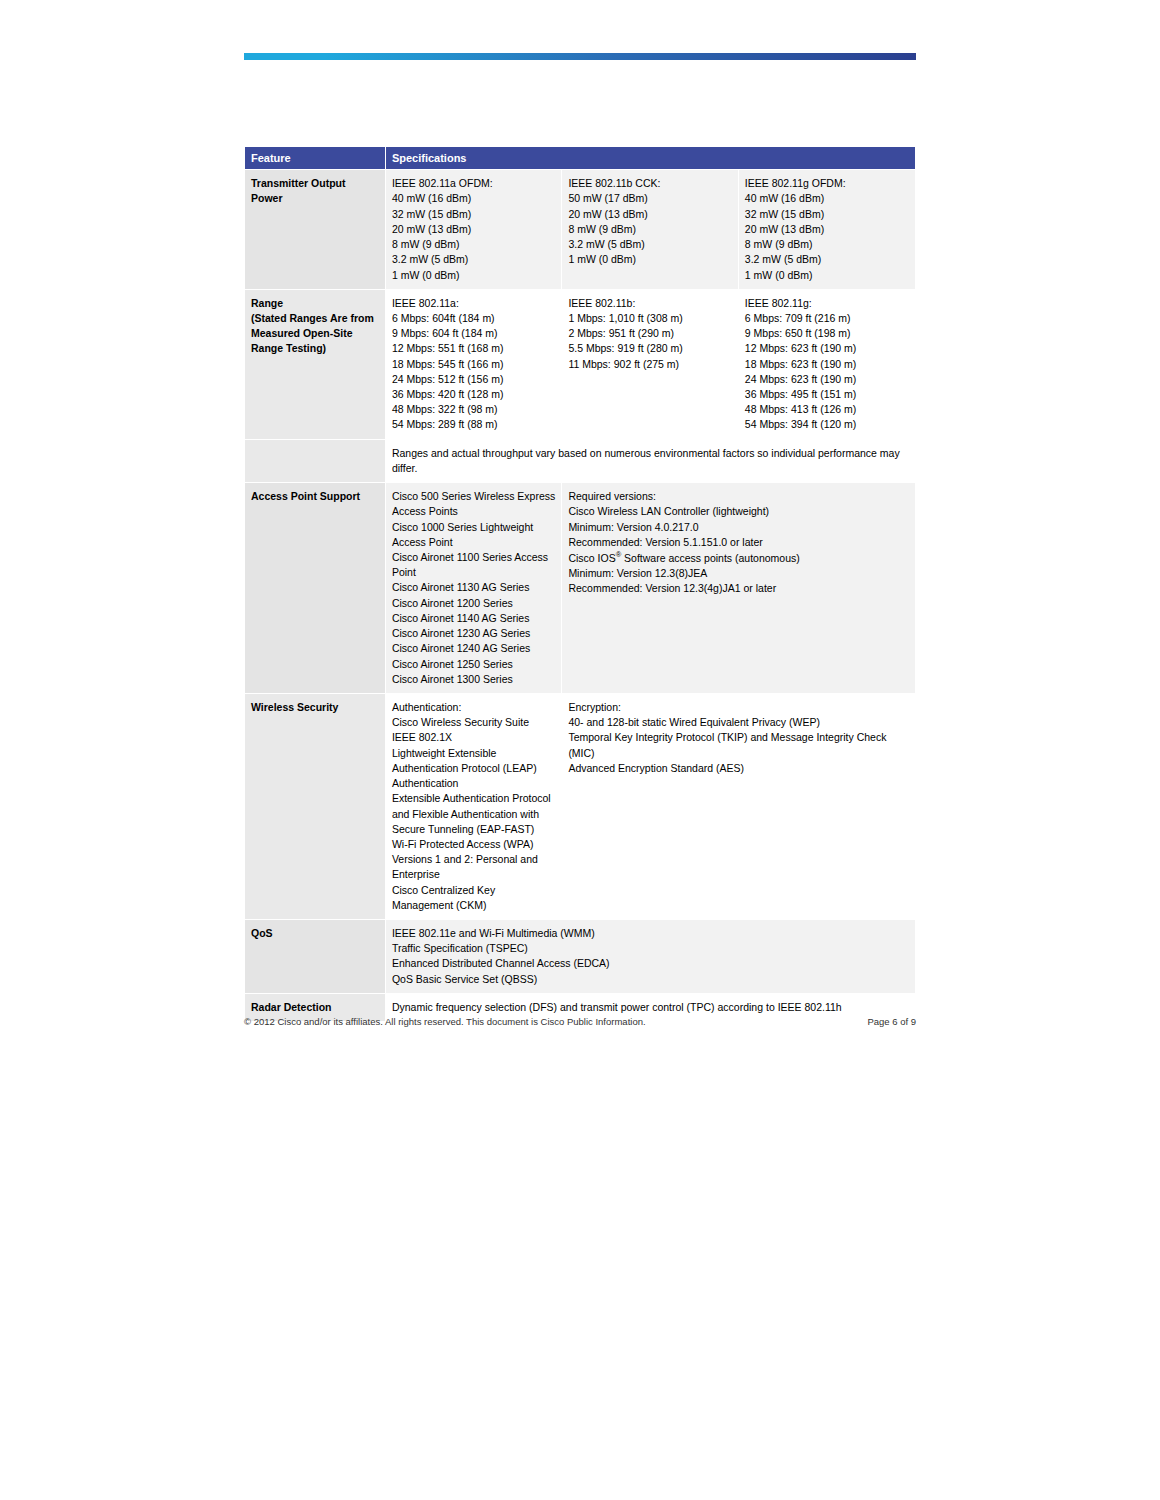| Feature | Specifications |
| --- | --- |
| Transmitter Output Power | IEEE 802.11a OFDM: 40 mW (16 dBm) 32 mW (15 dBm) 20 mW (13 dBm) 8 mW (9 dBm) 3.2 mW (5 dBm) 1 mW (0 dBm) | IEEE 802.11b CCK: 50 mW (17 dBm) 20 mW (13 dBm) 8 mW (9 dBm) 3.2 mW (5 dBm) 1 mW (0 dBm) | IEEE 802.11g OFDM: 40 mW (16 dBm) 32 mW (15 dBm) 20 mW (13 dBm) 8 mW (9 dBm) 3.2 mW (5 dBm) 1 mW (0 dBm) |
| Range (Stated Ranges Are from Measured Open-Site Range Testing) | IEEE 802.11a: 6 Mbps: 604ft (184 m) 9 Mbps: 604 ft (184 m) 12 Mbps: 551 ft (168 m) 18 Mbps: 545 ft (166 m) 24 Mbps: 512 ft (156 m) 36 Mbps: 420 ft (128 m) 48 Mbps: 322 ft (98 m) 54 Mbps: 289 ft (88 m) | IEEE 802.11b: 1 Mbps: 1,010 ft (308 m) 2 Mbps: 951 ft (290 m) 5.5 Mbps: 919 ft (280 m) 11 Mbps: 902 ft (275 m) | IEEE 802.11g: 6 Mbps: 709 ft (216 m) 9 Mbps: 650 ft (198 m) 12 Mbps: 623 ft (190 m) 18 Mbps: 623 ft (190 m) 24 Mbps: 623 ft (190 m) 36 Mbps: 495 ft (151 m) 48 Mbps: 413 ft (126 m) 54 Mbps: 394 ft (120 m) |
| | Ranges and actual throughput vary based on numerous environmental factors so individual performance may differ. |
| Access Point Support | Cisco 500 Series Wireless Express Access Points Cisco 1000 Series Lightweight Access Point Cisco Aironet 1100 Series Access Point Cisco Aironet 1130 AG Series Cisco Aironet 1200 Series Cisco Aironet 1140 AG Series Cisco Aironet 1230 AG Series Cisco Aironet 1240 AG Series Cisco Aironet 1250 Series Cisco Aironet 1300 Series | Required versions: Cisco Wireless LAN Controller (lightweight) Minimum: Version 4.0.217.0 Recommended: Version 5.1.151.0 or later Cisco IOS ® Software access points (autonomous) Minimum: Version 12.3(8)JEA Recommended: Version 12.3(4g)JA1 or later |
| Wireless Security | Authentication: Cisco Wireless Security Suite IEEE 802.1X Lightweight Extensible Authentication Protocol (LEAP) Authentication Extensible Authentication Protocol and Flexible Authentication with Secure Tunneling (EAP-FAST) Wi-Fi Protected Access (WPA) Versions 1 and 2: Personal and Enterprise Cisco Centralized Key Management (CKM) | Encryption: 40- and 128-bit static Wired Equivalent Privacy (WEP) Temporal Key Integrity Protocol (TKIP) and Message Integrity Check (MIC) Advanced Encryption Standard (AES) |
| QoS | IEEE 802.11e and Wi-Fi Multimedia (WMM) Traffic Specification (TSPEC) Enhanced Distributed Channel Access (EDCA) QoS Basic Service Set (QBSS) |
| Radar Detection | Dynamic frequency selection (DFS) and transmit power control (TPC) according to IEEE 802.11h |
© 2012 Cisco and/or its affiliates. All rights reserved. This document is Cisco Public Information. Page 6 of 9